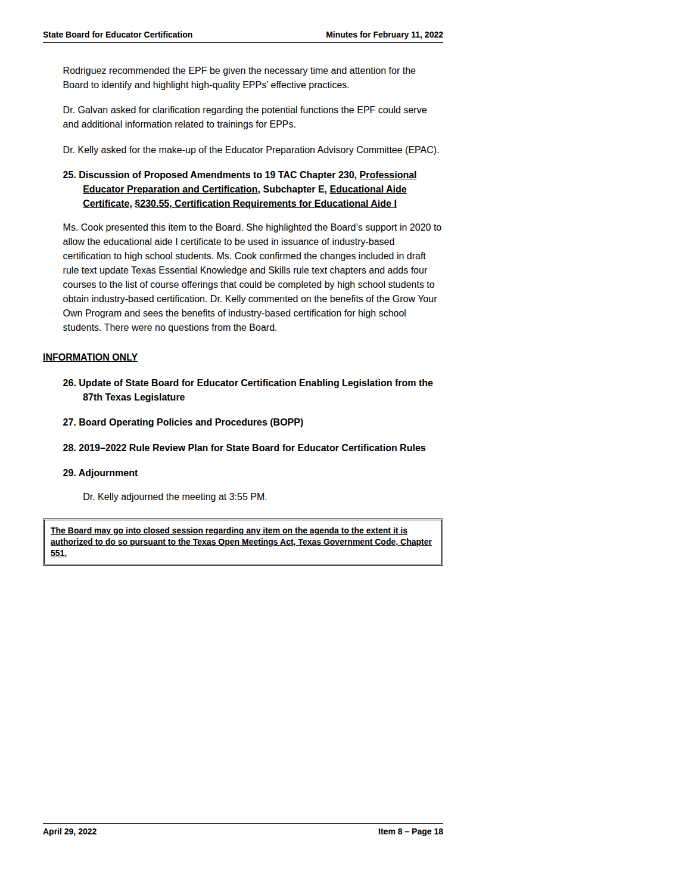State Board for Educator Certification Minutes for February 11, 2022
Rodriguez recommended the EPF be given the necessary time and attention for the Board to identify and highlight high-quality EPPs’ effective practices.
Dr. Galvan asked for clarification regarding the potential functions the EPF could serve and additional information related to trainings for EPPs.
Dr. Kelly asked for the make-up of the Educator Preparation Advisory Committee (EPAC).
25. Discussion of Proposed Amendments to 19 TAC Chapter 230, Professional Educator Preparation and Certification, Subchapter E, Educational Aide Certificate, §230.55, Certification Requirements for Educational Aide I
Ms. Cook presented this item to the Board. She highlighted the Board’s support in 2020 to allow the educational aide I certificate to be used in issuance of industry-based certification to high school students. Ms. Cook confirmed the changes included in draft rule text update Texas Essential Knowledge and Skills rule text chapters and adds four courses to the list of course offerings that could be completed by high school students to obtain industry-based certification. Dr. Kelly commented on the benefits of the Grow Your Own Program and sees the benefits of industry-based certification for high school students. There were no questions from the Board.
INFORMATION ONLY
26. Update of State Board for Educator Certification Enabling Legislation from the 87th Texas Legislature
27. Board Operating Policies and Procedures (BOPP)
28. 2019–2022 Rule Review Plan for State Board for Educator Certification Rules
29. Adjournment
Dr. Kelly adjourned the meeting at 3:55 PM.
The Board may go into closed session regarding any item on the agenda to the extent it is authorized to do so pursuant to the Texas Open Meetings Act, Texas Government Code, Chapter 551.
April 29, 2022 Item 8 – Page 18